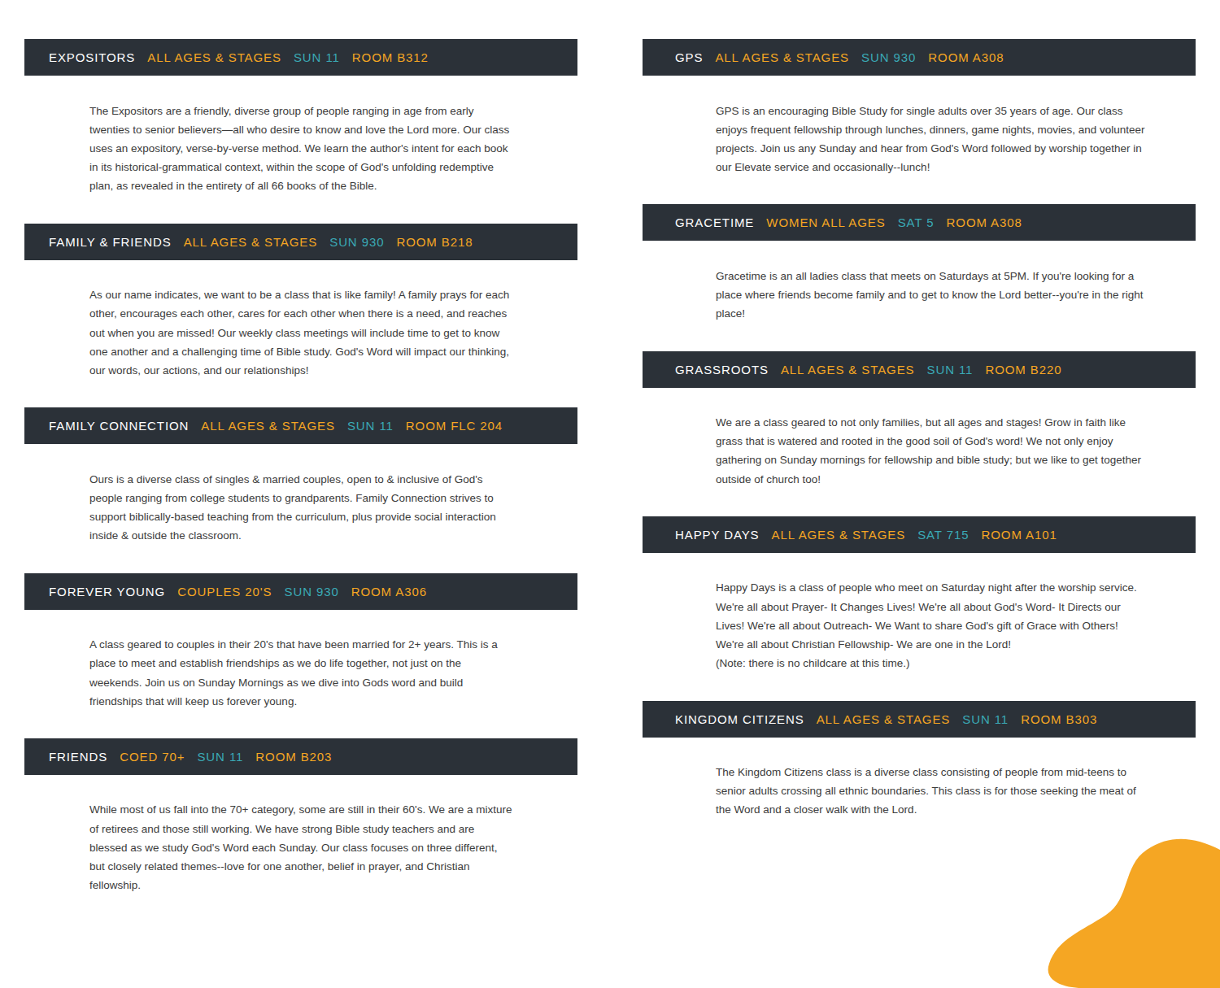EXPOSITORS ALL AGES & STAGES SUN 11 ROOM B312
The Expositors are a friendly, diverse group of people ranging in age from early twenties to senior believers—all who desire to know and love the Lord more. Our class uses an expository, verse-by-verse method. We learn the author's intent for each book in its historical-grammatical context, within the scope of God's unfolding redemptive plan, as revealed in the entirety of all 66 books of the Bible.
FAMILY & FRIENDS ALL AGES & STAGES SUN 930 ROOM B218
As our name indicates, we want to be a class that is like family! A family prays for each other, encourages each other, cares for each other when there is a need, and reaches out when you are missed! Our weekly class meetings will include time to get to know one another and a challenging time of Bible study. God's Word will impact our thinking, our words, our actions, and our relationships!
FAMILY CONNECTION ALL AGES & STAGES SUN 11 ROOM FLC 204
Ours is a diverse class of singles & married couples, open to & inclusive of God's people ranging from college students to grandparents. Family Connection strives to support biblically-based teaching from the curriculum, plus provide social interaction inside & outside the classroom.
FOREVER YOUNG COUPLES 20'S SUN 930 ROOM A306
A class geared to couples in their 20's that have been married for 2+ years. This is a place to meet and establish friendships as we do life together, not just on the weekends. Join us on Sunday Mornings as we dive into Gods word and build friendships that will keep us forever young.
FRIENDS COED 70+ SUN 11 ROOM B203
While most of us fall into the 70+ category, some are still in their 60's. We are a mixture of retirees and those still working. We have strong Bible study teachers and are blessed as we study God's Word each Sunday. Our class focuses on three different, but closely related themes--love for one another, belief in prayer, and Christian fellowship.
GPS ALL AGES & STAGES SUN 930 ROOM A308
GPS is an encouraging Bible Study for single adults over 35 years of age. Our class enjoys frequent fellowship through lunches, dinners, game nights, movies, and volunteer projects. Join us any Sunday and hear from God's Word followed by worship together in our Elevate service and occasionally--lunch!
GRACETIME WOMEN ALL AGES SAT 5 ROOM A308
Gracetime is an all ladies class that meets on Saturdays at 5PM. If you're looking for a place where friends become family and to get to know the Lord better--you're in the right place!
GRASSROOTS ALL AGES & STAGES SUN 11 ROOM B220
We are a class geared to not only families, but all ages and stages! Grow in faith like grass that is watered and rooted in the good soil of God's word! We not only enjoy gathering on Sunday mornings for fellowship and bible study; but we like to get together outside of church too!
HAPPY DAYS ALL AGES & STAGES SAT 715 ROOM A101
Happy Days is a class of people who meet on Saturday night after the worship service. We're all about Prayer- It Changes Lives! We're all about God's Word- It Directs our Lives! We're all about Outreach- We Want to share God's gift of Grace with Others! We're all about Christian Fellowship- We are one in the Lord!
(Note: there is no childcare at this time.)
KINGDOM CITIZENS ALL AGES & STAGES SUN 11 ROOM B303
The Kingdom Citizens class is a diverse class consisting of people from mid-teens to senior adults crossing all ethnic boundaries. This class is for those seeking the meat of the Word and a closer walk with the Lord.